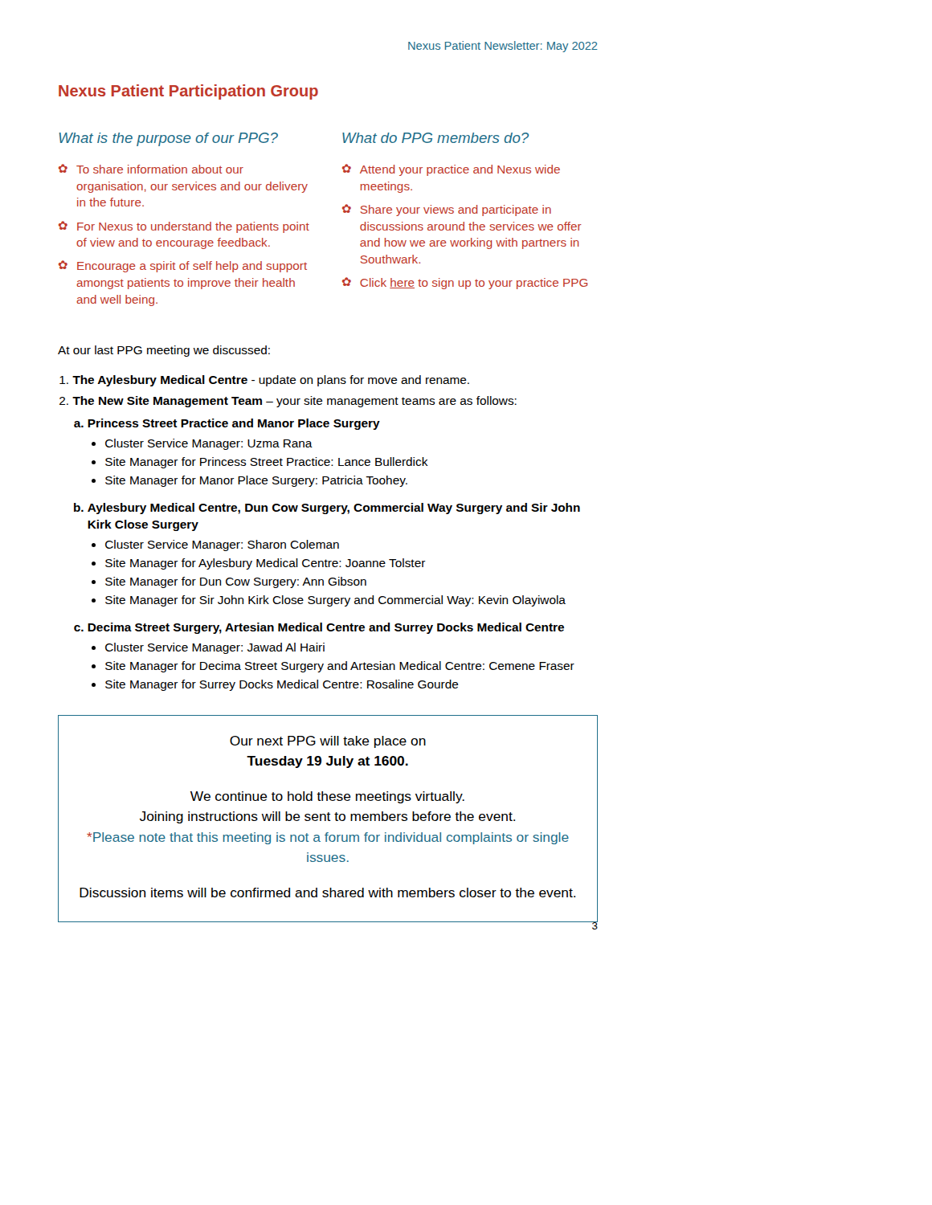Nexus Patient Newsletter: May 2022
Nexus Patient Participation Group
What is the purpose of our PPG?
To share information about our organisation, our services and our delivery in the future.
For Nexus to understand the patients point of view and to encourage feedback.
Encourage a spirit of self help and support amongst patients to improve their health and well being.
What do PPG members do?
Attend your practice and Nexus wide meetings.
Share your views and participate in discussions around the services we offer and how we are working with partners in Southwark.
Click here to sign up to your practice PPG
At our last PPG meeting we discussed:
The Aylesbury Medical Centre - update on plans for move and rename.
The New Site Management Team – your site management teams are as follows:
Princess Street Practice and Manor Place Surgery
Cluster Service Manager: Uzma Rana
Site Manager for Princess Street Practice: Lance Bullerdick
Site Manager for Manor Place Surgery: Patricia Toohey.
Aylesbury Medical Centre, Dun Cow Surgery, Commercial Way Surgery and Sir John Kirk Close Surgery
Cluster Service Manager: Sharon Coleman
Site Manager for Aylesbury Medical Centre: Joanne Tolster
Site Manager for Dun Cow Surgery: Ann Gibson
Site Manager for Sir John Kirk Close Surgery and Commercial Way: Kevin Olayiwola
Decima Street Surgery, Artesian Medical Centre and Surrey Docks Medical Centre
Cluster Service Manager: Jawad Al Hairi
Site Manager for Decima Street Surgery and Artesian Medical Centre: Cemene Fraser
Site Manager for Surrey Docks Medical Centre: Rosaline Gourde
Our next PPG will take place on
Tuesday 19 July at 1600.
We continue to hold these meetings virtually.
Joining instructions will be sent to members before the event.
*Please note that this meeting is not a forum for individual complaints or single issues.
Discussion items will be confirmed and shared with members closer to the event.
3